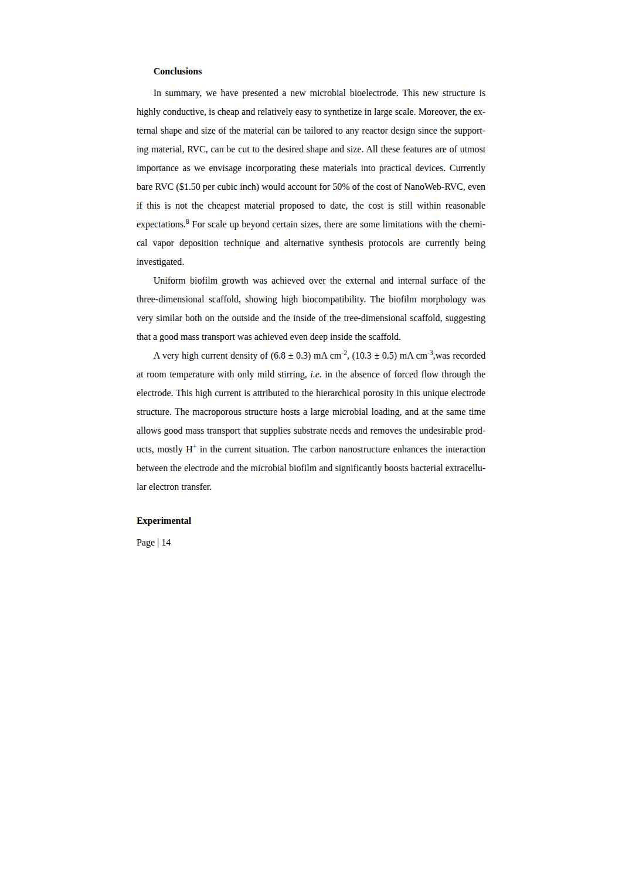Conclusions
In summary, we have presented a new microbial bioelectrode. This new structure is highly conductive, is cheap and relatively easy to synthetize in large scale. Moreover, the external shape and size of the material can be tailored to any reactor design since the supporting material, RVC, can be cut to the desired shape and size. All these features are of utmost importance as we envisage incorporating these materials into practical devices. Currently bare RVC ($1.50 per cubic inch) would account for 50% of the cost of NanoWeb-RVC, even if this is not the cheapest material proposed to date, the cost is still within reasonable expectations.8 For scale up beyond certain sizes, there are some limitations with the chemical vapor deposition technique and alternative synthesis protocols are currently being investigated.
Uniform biofilm growth was achieved over the external and internal surface of the three-dimensional scaffold, showing high biocompatibility. The biofilm morphology was very similar both on the outside and the inside of the tree-dimensional scaffold, suggesting that a good mass transport was achieved even deep inside the scaffold.
A very high current density of (6.8 ± 0.3) mA cm-2, (10.3 ± 0.5) mA cm-3,was recorded at room temperature with only mild stirring, i.e. in the absence of forced flow through the electrode. This high current is attributed to the hierarchical porosity in this unique electrode structure. The macroporous structure hosts a large microbial loading, and at the same time allows good mass transport that supplies substrate needs and removes the undesirable products, mostly H+ in the current situation. The carbon nanostructure enhances the interaction between the electrode and the microbial biofilm and significantly boosts bacterial extracellular electron transfer.
Experimental
Page | 14